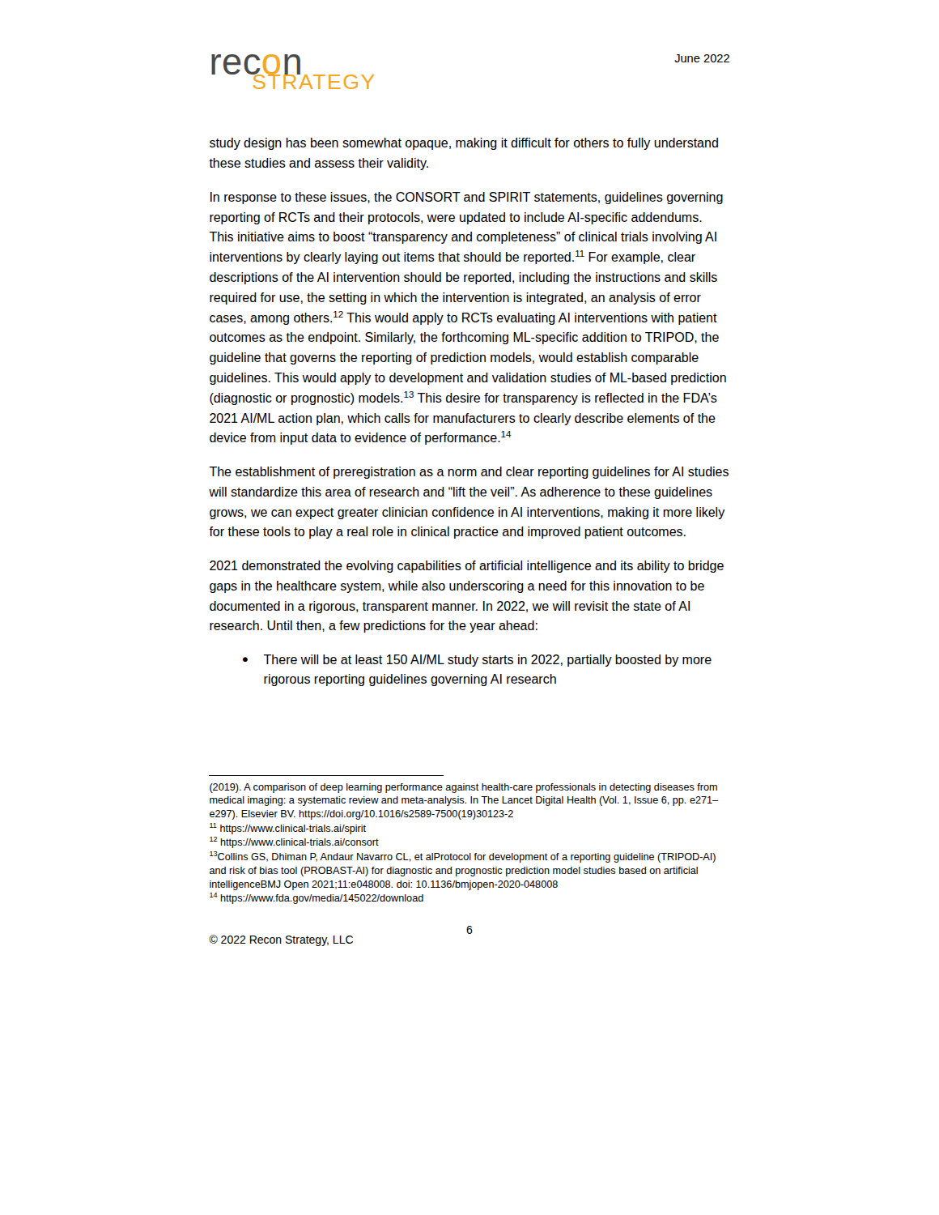recon STRATEGY
June 2022
study design has been somewhat opaque, making it difficult for others to fully understand these studies and assess their validity.
In response to these issues, the CONSORT and SPIRIT statements, guidelines governing reporting of RCTs and their protocols, were updated to include AI-specific addendums. This initiative aims to boost “transparency and completeness” of clinical trials involving AI interventions by clearly laying out items that should be reported.11 For example, clear descriptions of the AI intervention should be reported, including the instructions and skills required for use, the setting in which the intervention is integrated, an analysis of error cases, among others.12 This would apply to RCTs evaluating AI interventions with patient outcomes as the endpoint. Similarly, the forthcoming ML-specific addition to TRIPOD, the guideline that governs the reporting of prediction models, would establish comparable guidelines. This would apply to development and validation studies of ML-based prediction (diagnostic or prognostic) models.13 This desire for transparency is reflected in the FDA’s 2021 AI/ML action plan, which calls for manufacturers to clearly describe elements of the device from input data to evidence of performance.14
The establishment of preregistration as a norm and clear reporting guidelines for AI studies will standardize this area of research and “lift the veil”. As adherence to these guidelines grows, we can expect greater clinician confidence in AI interventions, making it more likely for these tools to play a real role in clinical practice and improved patient outcomes.
2021 demonstrated the evolving capabilities of artificial intelligence and its ability to bridge gaps in the healthcare system, while also underscoring a need for this innovation to be documented in a rigorous, transparent manner. In 2022, we will revisit the state of AI research. Until then, a few predictions for the year ahead:
There will be at least 150 AI/ML study starts in 2022, partially boosted by more rigorous reporting guidelines governing AI research
(2019). A comparison of deep learning performance against health-care professionals in detecting diseases from medical imaging: a systematic review and meta-analysis. In The Lancet Digital Health (Vol. 1, Issue 6, pp. e271–e297). Elsevier BV. https://doi.org/10.1016/s2589-7500(19)30123-2
11 https://www.clinical-trials.ai/spirit
12 https://www.clinical-trials.ai/consort
13Collins GS, Dhiman P, Andaur Navarro CL, et alProtocol for development of a reporting guideline (TRIPOD-AI) and risk of bias tool (PROBAST-AI) for diagnostic and prognostic prediction model studies based on artificial intelligenceBMJ Open 2021;11:e048008. doi: 10.1136/bmjopen-2020-048008
14 https://www.fda.gov/media/145022/download
© 2022 Recon Strategy, LLC
6